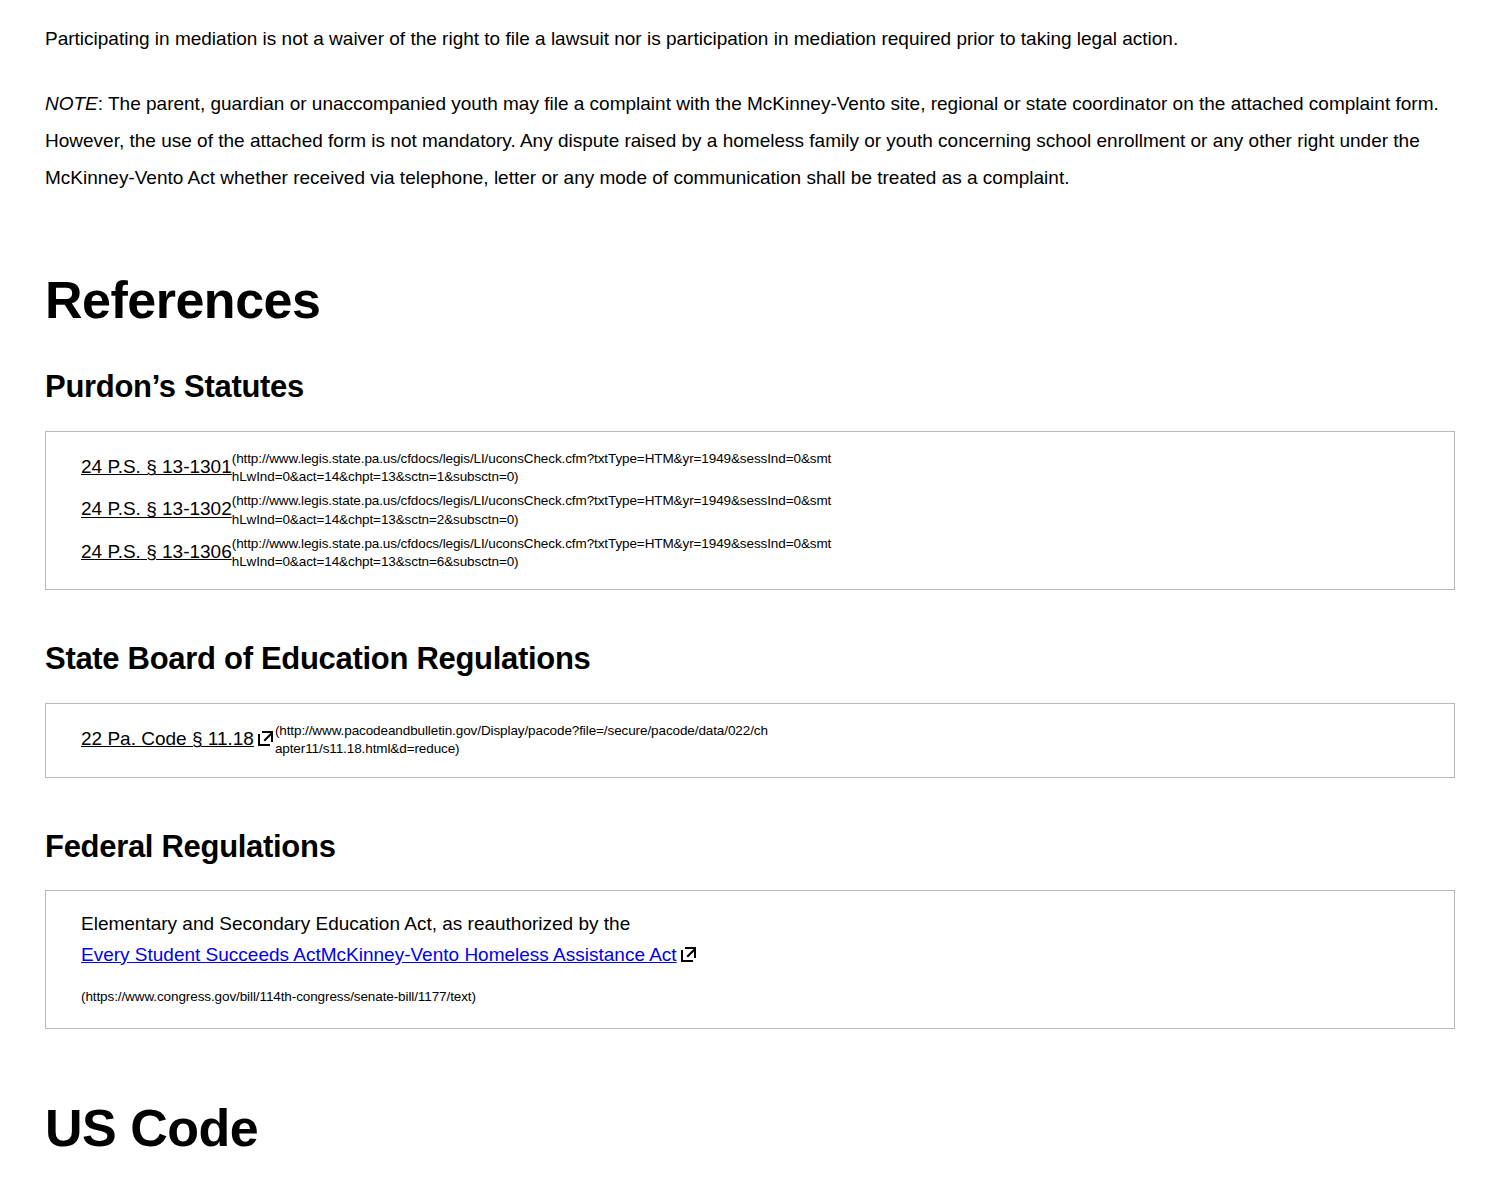Participating in mediation is not a waiver of the right to file a lawsuit nor is participation in mediation required prior to taking legal action.
NOTE: The parent, guardian or unaccompanied youth may file a complaint with the McKinney-Vento site, regional or state coordinator on the attached complaint form. However, the use of the attached form is not mandatory. Any dispute raised by a homeless family or youth concerning school enrollment or any other right under the McKinney-Vento Act whether received via telephone, letter or any mode of communication shall be treated as a complaint.
References
Purdon’s Statutes
24 P.S. § 13-1301(http://www.legis.state.pa.us/cfdocs/legis/LI/uconsCheck.cfm?txtType=HTM&yr=1949&sessInd=0&smt hLwInd=0&act=14&chpt=13&sctn=1&subsctn=0)
24 P.S. § 13-1302(http://www.legis.state.pa.us/cfdocs/legis/LI/uconsCheck.cfm?txtType=HTM&yr=1949&sessInd=0&smt hLwInd=0&act=14&chpt=13&sctn=2&subsctn=0)
24 P.S. § 13-1306(http://www.legis.state.pa.us/cfdocs/legis/LI/uconsCheck.cfm?txtType=HTM&yr=1949&sessInd=0&smt hLwInd=0&act=14&chpt=13&sctn=6&subsctn=0)
State Board of Education Regulations
22 Pa. Code § 11.18 (http://www.pacodeandbulletin.gov/Display/pacode?file=/secure/pacode/data/022/ch apter11/s11.18.html&d=reduce)
Federal Regulations
Elementary and Secondary Education Act, as reauthorized by the
Every Student Succeeds ActMcKinney-Vento Homeless Assistance Act
(https://www.congress.gov/bill/114th-congress/senate-bill/1177/text)
US Code